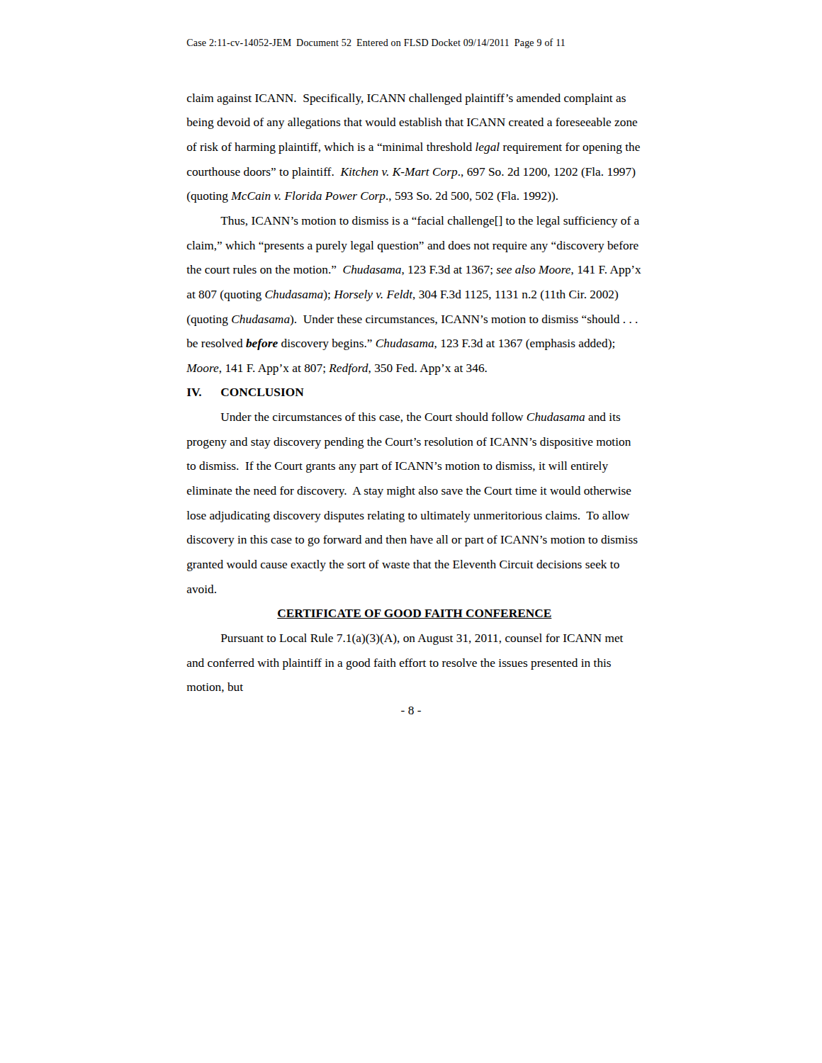Case 2:11-cv-14052-JEM Document 52 Entered on FLSD Docket 09/14/2011 Page 9 of 11
claim against ICANN. Specifically, ICANN challenged plaintiff’s amended complaint as being devoid of any allegations that would establish that ICANN created a foreseeable zone of risk of harming plaintiff, which is a “minimal threshold legal requirement for opening the courthouse doors” to plaintiff. Kitchen v. K-Mart Corp., 697 So. 2d 1200, 1202 (Fla. 1997) (quoting McCain v. Florida Power Corp., 593 So. 2d 500, 502 (Fla. 1992)).
Thus, ICANN’s motion to dismiss is a “facial challenge[] to the legal sufficiency of a claim,” which “presents a purely legal question” and does not require any “discovery before the court rules on the motion.” Chudasama, 123 F.3d at 1367; see also Moore, 141 F. App’x at 807 (quoting Chudasama); Horsely v. Feldt, 304 F.3d 1125, 1131 n.2 (11th Cir. 2002) (quoting Chudasama). Under these circumstances, ICANN’s motion to dismiss “should . . . be resolved before discovery begins.” Chudasama, 123 F.3d at 1367 (emphasis added); Moore, 141 F. App’x at 807; Redford, 350 Fed. App’x at 346.
IV. CONCLUSION
Under the circumstances of this case, the Court should follow Chudasama and its progeny and stay discovery pending the Court’s resolution of ICANN’s dispositive motion to dismiss. If the Court grants any part of ICANN’s motion to dismiss, it will entirely eliminate the need for discovery. A stay might also save the Court time it would otherwise lose adjudicating discovery disputes relating to ultimately unmeritorious claims. To allow discovery in this case to go forward and then have all or part of ICANN’s motion to dismiss granted would cause exactly the sort of waste that the Eleventh Circuit decisions seek to avoid.
CERTIFICATE OF GOOD FAITH CONFERENCE
Pursuant to Local Rule 7.1(a)(3)(A), on August 31, 2011, counsel for ICANN met and conferred with plaintiff in a good faith effort to resolve the issues presented in this motion, but
- 8 -